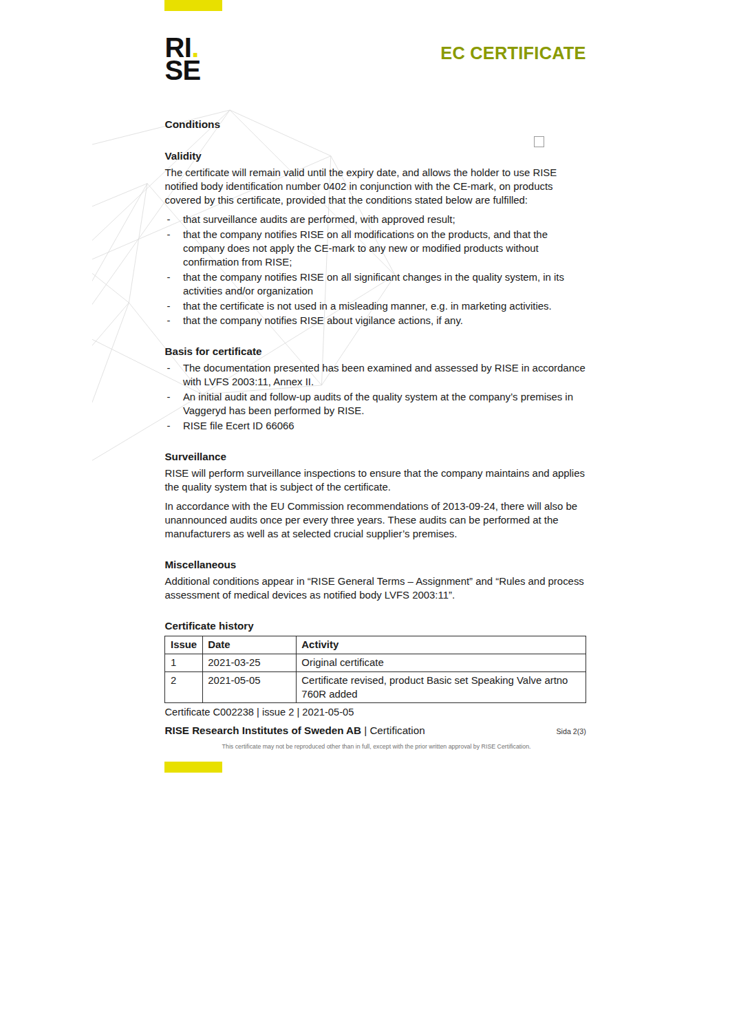RI.
SE
EC CERTIFICATE
Conditions
Validity
The certificate will remain valid until the expiry date, and allows the holder to use RISE notified body identification number 0402 in conjunction with the CE-mark, on products covered by this certificate, provided that the conditions stated below are fulfilled:
that surveillance audits are performed, with approved result;
that the company notifies RISE on all modifications on the products, and that the company does not apply the CE-mark to any new or modified products without confirmation from RISE;
that the company notifies RISE on all significant changes in the quality system, in its activities and/or organization
that the certificate is not used in a misleading manner, e.g. in marketing activities.
that the company notifies RISE about vigilance actions, if any.
Basis for certificate
The documentation presented has been examined and assessed by RISE in accordance with LVFS 2003:11, Annex II.
An initial audit and follow-up audits of the quality system at the company’s premises in Vaggeryd has been performed by RISE.
RISE file Ecert ID 66066
Surveillance
RISE will perform surveillance inspections to ensure that the company maintains and applies the quality system that is subject of the certificate.
In accordance with the EU Commission recommendations of 2013-09-24, there will also be unannounced audits once per every three years. These audits can be performed at the manufacturers as well as at selected crucial supplier’s premises.
Miscellaneous
Additional conditions appear in “RISE General Terms – Assignment” and “Rules and process assessment of medical devices as notified body LVFS 2003:11”.
Certificate history
| Issue | Date | Activity |
| --- | --- | --- |
| 1 | 2021-03-25 | Original certificate |
| 2 | 2021-05-05 | Certificate revised, product Basic set Speaking Valve artno 760R added |
Certificate C002238 | issue 2 | 2021-05-05
RISE Research Institutes of Sweden AB | Certification
Sida 2(3)
This certificate may not be reproduced other than in full, except with the prior written approval by RISE Certification.